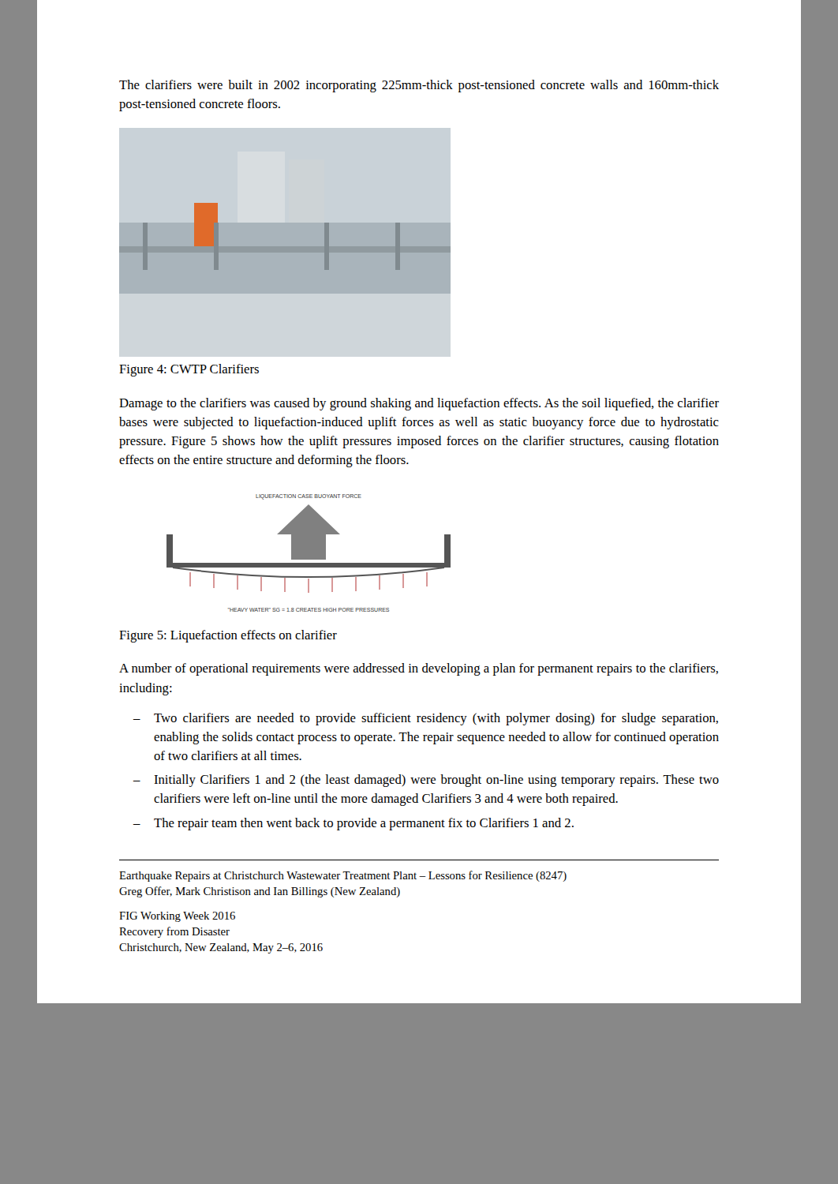The clarifiers were built in 2002 incorporating 225mm-thick post-tensioned concrete walls and 160mm-thick post-tensioned concrete floors.
Figure 4: CWTP Clarifiers
Damage to the clarifiers was caused by ground shaking and liquefaction effects. As the soil liquefied, the clarifier bases were subjected to liquefaction-induced uplift forces as well as static buoyancy force due to hydrostatic pressure. Figure 5 shows how the uplift pressures imposed forces on the clarifier structures, causing flotation effects on the entire structure and deforming the floors.
Figure 5: Liquefaction effects on clarifier
A number of operational requirements were addressed in developing a plan for permanent repairs to the clarifiers, including:
Two clarifiers are needed to provide sufficient residency (with polymer dosing) for sludge separation, enabling the solids contact process to operate. The repair sequence needed to allow for continued operation of two clarifiers at all times.
Initially Clarifiers 1 and 2 (the least damaged) were brought on-line using temporary repairs. These two clarifiers were left on-line until the more damaged Clarifiers 3 and 4 were both repaired.
The repair team then went back to provide a permanent fix to Clarifiers 1 and 2.
Earthquake Repairs at Christchurch Wastewater Treatment Plant – Lessons for Resilience (8247)
Greg Offer, Mark Christison and Ian Billings (New Zealand)
FIG Working Week 2016
Recovery from Disaster
Christchurch, New Zealand, May 2–6, 2016